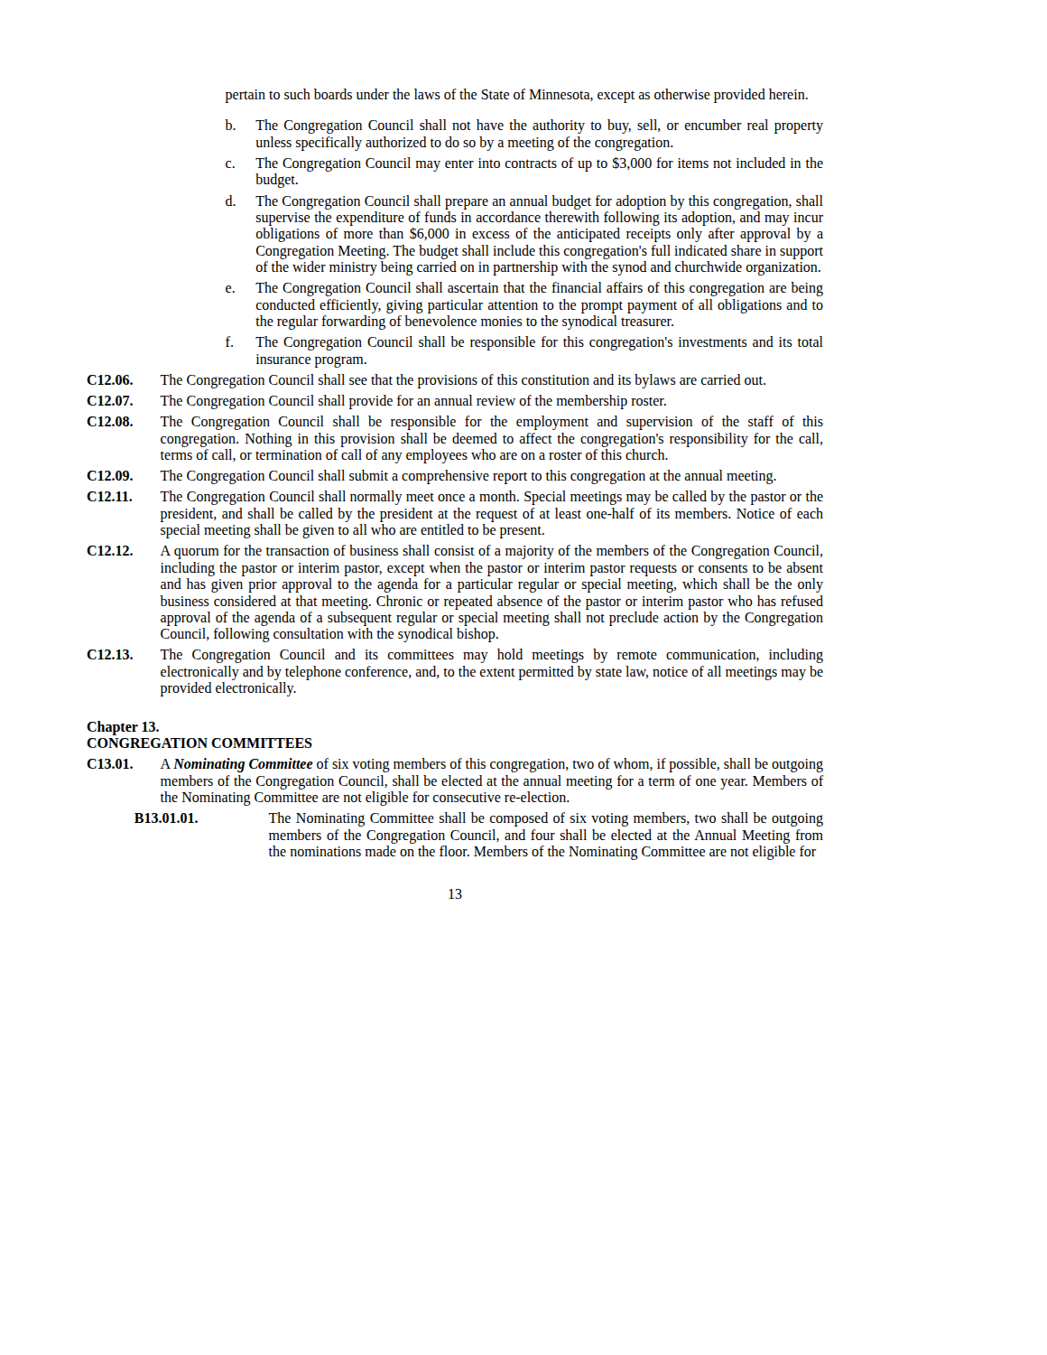pertain to such boards under the laws of the State of Minnesota, except as otherwise provided herein.
b.
The Congregation Council shall not have the authority to buy, sell, or encumber real property unless specifically authorized to do so by a meeting of the congregation.
c.
The Congregation Council may enter into contracts of up to $3,000 for items not included in the budget.
d.
The Congregation Council shall prepare an annual budget for adoption by this congregation, shall supervise the expenditure of funds in accordance therewith following its adoption, and may incur obligations of more than $6,000 in excess of the anticipated receipts only after approval by a Congregation Meeting. The budget shall include this congregation's full indicated share in support of the wider ministry being carried on in partnership with the synod and churchwide organization.
e.
The Congregation Council shall ascertain that the financial affairs of this congregation are being conducted efficiently, giving particular attention to the prompt payment of all obligations and to the regular forwarding of benevolence monies to the synodical treasurer.
f.
The Congregation Council shall be responsible for this congregation's investments and its total insurance program.
C12.06.
The Congregation Council shall see that the provisions of this constitution and its bylaws are carried out.
C12.07.
The Congregation Council shall provide for an annual review of the membership roster.
C12.08.
The Congregation Council shall be responsible for the employment and supervision of the staff of this congregation. Nothing in this provision shall be deemed to affect the congregation's responsibility for the call, terms of call, or termination of call of any employees who are on a roster of this church.
C12.09.
The Congregation Council shall submit a comprehensive report to this congregation at the annual meeting.
C12.11.
The Congregation Council shall normally meet once a month. Special meetings may be called by the pastor or the president, and shall be called by the president at the request of at least one-half of its members. Notice of each special meeting shall be given to all who are entitled to be present.
C12.12.
A quorum for the transaction of business shall consist of a majority of the members of the Congregation Council, including the pastor or interim pastor, except when the pastor or interim pastor requests or consents to be absent and has given prior approval to the agenda for a particular regular or special meeting, which shall be the only business considered at that meeting. Chronic or repeated absence of the pastor or interim pastor who has refused approval of the agenda of a subsequent regular or special meeting shall not preclude action by the Congregation Council, following consultation with the synodical bishop.
C12.13.
The Congregation Council and its committees may hold meetings by remote communication, including electronically and by telephone conference, and, to the extent permitted by state law, notice of all meetings may be provided electronically.
Chapter 13.
CONGREGATION COMMITTEES
C13.01.
A Nominating Committee of six voting members of this congregation, two of whom, if possible, shall be outgoing members of the Congregation Council, shall be elected at the annual meeting for a term of one year. Members of the Nominating Committee are not eligible for consecutive re-election.
B13.01.01.
The Nominating Committee shall be composed of six voting members, two shall be outgoing members of the Congregation Council, and four shall be elected at the Annual Meeting from the nominations made on the floor. Members of the Nominating Committee are not eligible for
13